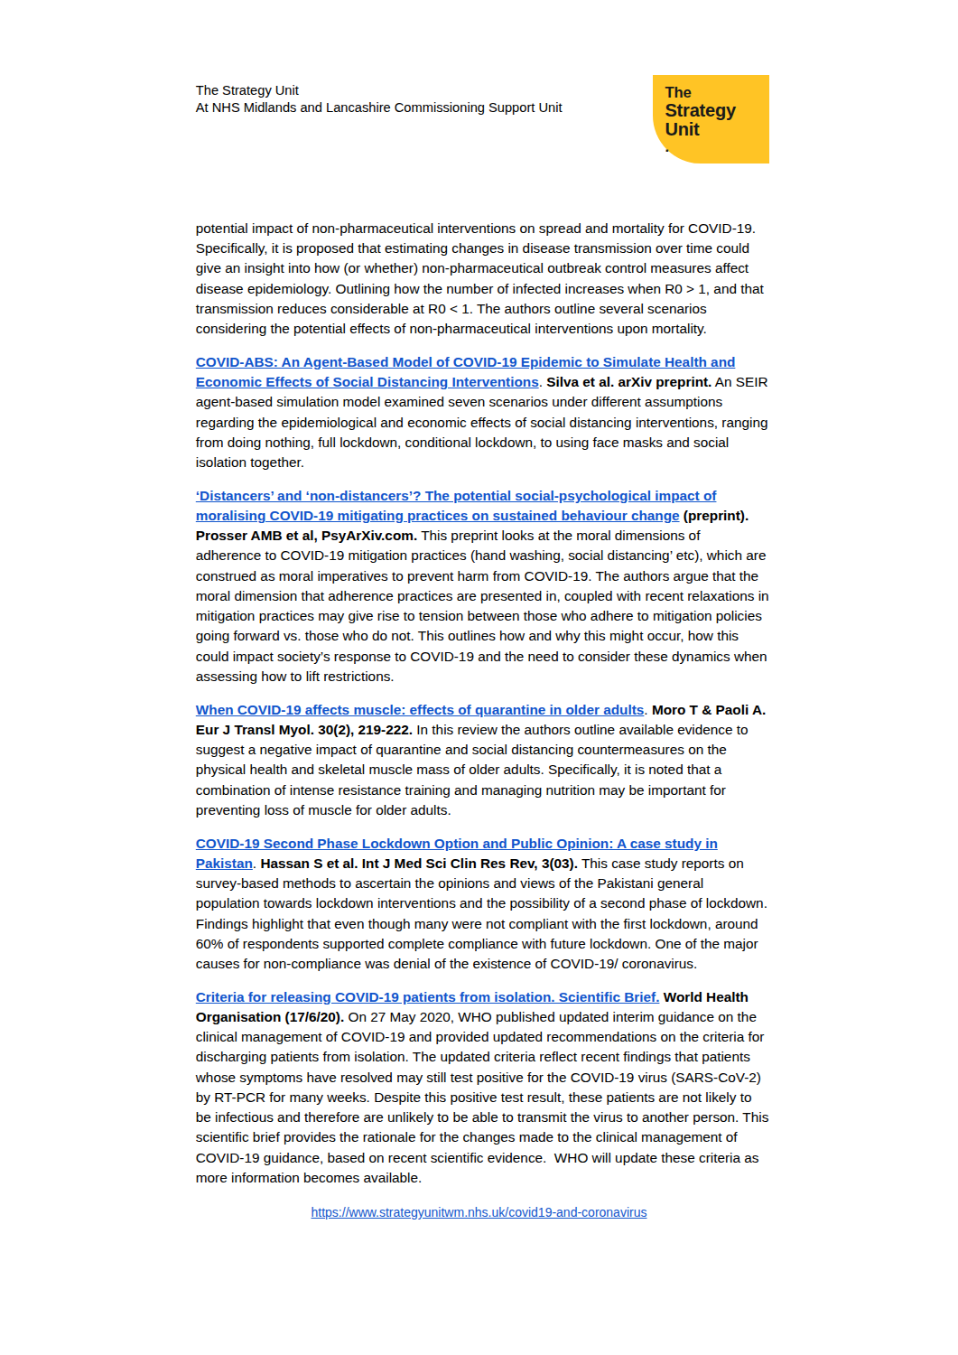The Strategy Unit
At NHS Midlands and Lancashire Commissioning Support Unit
The
Strategy Unit.
potential impact of non-pharmaceutical interventions on spread and mortality for COVID-19. Specifically, it is proposed that estimating changes in disease transmission over time could give an insight into how (or whether) non-pharmaceutical outbreak control measures affect disease epidemiology. Outlining how the number of infected increases when R0 > 1, and that transmission reduces considerable at R0 < 1. The authors outline several scenarios considering the potential effects of non-pharmaceutical interventions upon mortality.
COVID-ABS: An Agent-Based Model of COVID-19 Epidemic to Simulate Health and Economic Effects of Social Distancing Interventions. Silva et al. arXiv preprint. An SEIR agent-based simulation model examined seven scenarios under different assumptions regarding the epidemiological and economic effects of social distancing interventions, ranging from doing nothing, full lockdown, conditional lockdown, to using face masks and social isolation together.
‘Distancers’ and ‘non-distancers’? The potential social-psychological impact of moralising COVID-19 mitigating practices on sustained behaviour change (preprint). Prosser AMB et al, PsyArXiv.com. This preprint looks at the moral dimensions of adherence to COVID-19 mitigation practices (hand washing, social distancing’ etc), which are construed as moral imperatives to prevent harm from COVID-19. The authors argue that the moral dimension that adherence practices are presented in, coupled with recent relaxations in mitigation practices may give rise to tension between those who adhere to mitigation policies going forward vs. those who do not. This outlines how and why this might occur, how this could impact society’s response to COVID-19 and the need to consider these dynamics when assessing how to lift restrictions.
When COVID-19 affects muscle: effects of quarantine in older adults. Moro T & Paoli A. Eur J Transl Myol. 30(2), 219-222. In this review the authors outline available evidence to suggest a negative impact of quarantine and social distancing countermeasures on the physical health and skeletal muscle mass of older adults. Specifically, it is noted that a combination of intense resistance training and managing nutrition may be important for preventing loss of muscle for older adults.
COVID-19 Second Phase Lockdown Option and Public Opinion: A case study in Pakistan. Hassan S et al. Int J Med Sci Clin Res Rev, 3(03). This case study reports on survey-based methods to ascertain the opinions and views of the Pakistani general population towards lockdown interventions and the possibility of a second phase of lockdown. Findings highlight that even though many were not compliant with the first lockdown, around 60% of respondents supported complete compliance with future lockdown. One of the major causes for non-compliance was denial of the existence of COVID-19/ coronavirus.
Criteria for releasing COVID-19 patients from isolation. Scientific Brief. World Health Organisation (17/6/20). On 27 May 2020, WHO published updated interim guidance on the clinical management of COVID-19 and provided updated recommendations on the criteria for discharging patients from isolation. The updated criteria reflect recent findings that patients whose symptoms have resolved may still test positive for the COVID-19 virus (SARS-CoV-2) by RT-PCR for many weeks. Despite this positive test result, these patients are not likely to be infectious and therefore are unlikely to be able to transmit the virus to another person. This scientific brief provides the rationale for the changes made to the clinical management of COVID-19 guidance, based on recent scientific evidence. WHO will update these criteria as more information becomes available.
https://www.strategyunitwm.nhs.uk/covid19-and-coronavirus